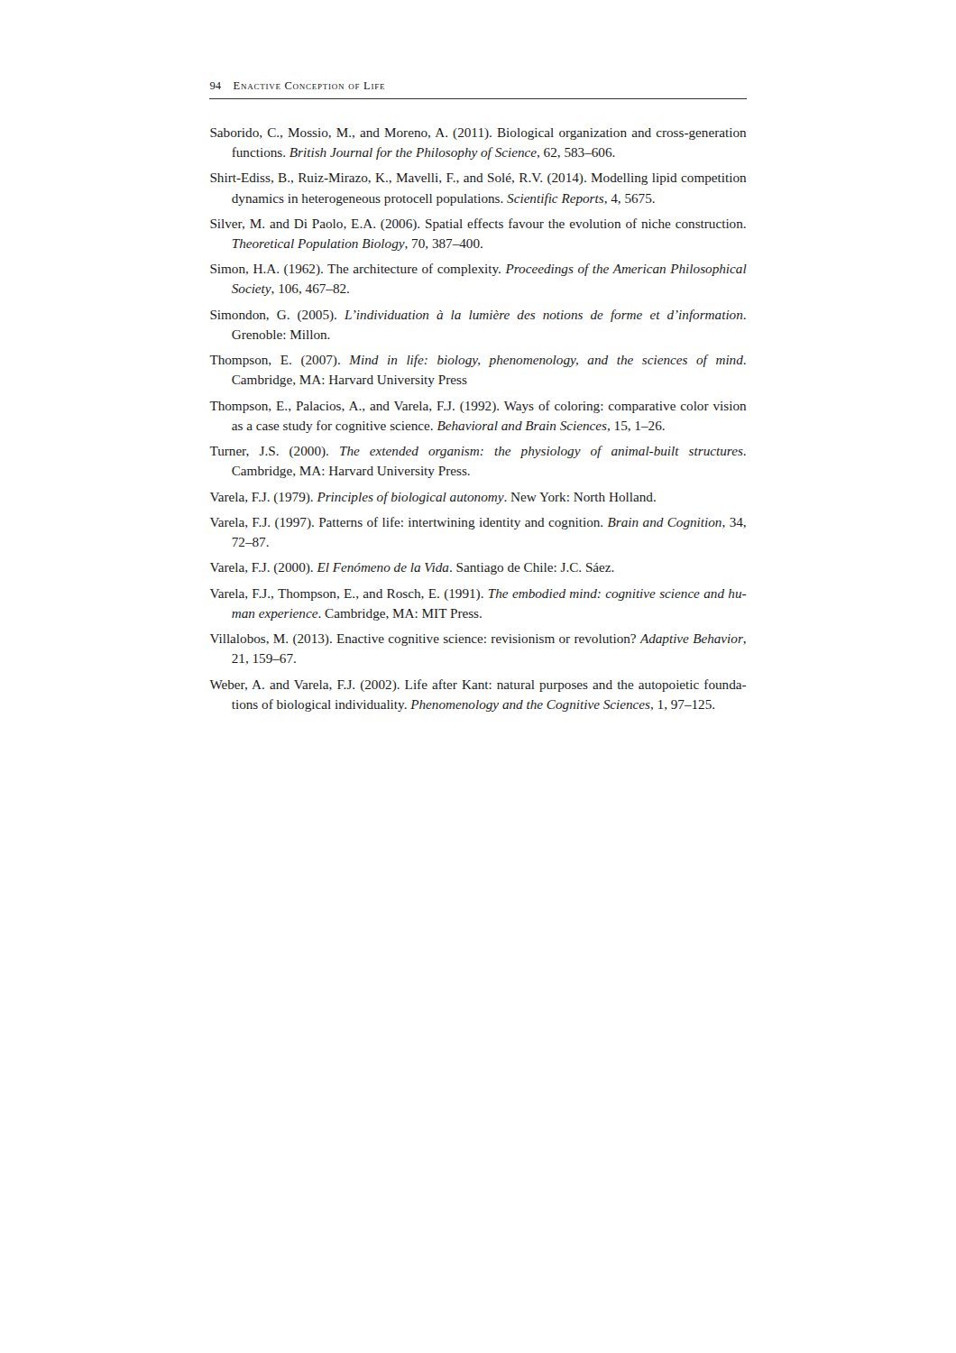94 Enactive Conception of Life
Saborido, C., Mossio, M., and Moreno, A. (2011). Biological organization and cross-generation functions. British Journal for the Philosophy of Science, 62, 583–606.
Shirt-Ediss, B., Ruiz-Mirazo, K., Mavelli, F., and Solé, R.V. (2014). Modelling lipid competition dynamics in heterogeneous protocell populations. Scientific Reports, 4, 5675.
Silver, M. and Di Paolo, E.A. (2006). Spatial effects favour the evolution of niche construction. Theoretical Population Biology, 70, 387–400.
Simon, H.A. (1962). The architecture of complexity. Proceedings of the American Philosophical Society, 106, 467–82.
Simondon, G. (2005). L’individuation à la lumière des notions de forme et d’information. Grenoble: Millon.
Thompson, E. (2007). Mind in life: biology, phenomenology, and the sciences of mind. Cambridge, MA: Harvard University Press
Thompson, E., Palacios, A., and Varela, F.J. (1992). Ways of coloring: comparative color vision as a case study for cognitive science. Behavioral and Brain Sciences, 15, 1–26.
Turner, J.S. (2000). The extended organism: the physiology of animal-built structures. Cambridge, MA: Harvard University Press.
Varela, F.J. (1979). Principles of biological autonomy. New York: North Holland.
Varela, F.J. (1997). Patterns of life: intertwining identity and cognition. Brain and Cognition, 34, 72–87.
Varela, F.J. (2000). El Fenómeno de la Vida. Santiago de Chile: J.C. Sáez.
Varela, F.J., Thompson, E., and Rosch, E. (1991). The embodied mind: cognitive science and human experience. Cambridge, MA: MIT Press.
Villalobos, M. (2013). Enactive cognitive science: revisionism or revolution? Adaptive Behavior, 21, 159–67.
Weber, A. and Varela, F.J. (2002). Life after Kant: natural purposes and the autopoietic foundations of biological individuality. Phenomenology and the Cognitive Sciences, 1, 97–125.